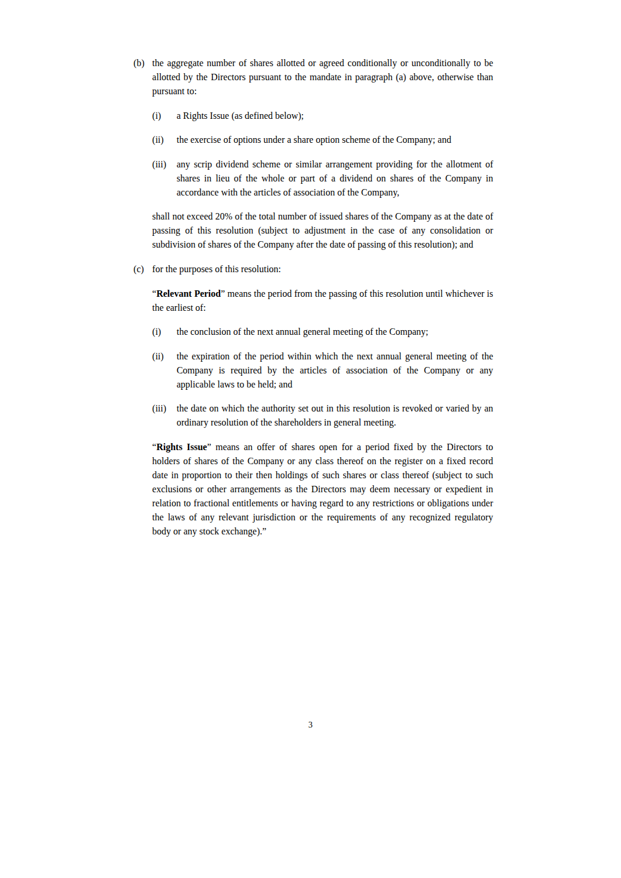(b)
the aggregate number of shares allotted or agreed conditionally or unconditionally to be allotted by the Directors pursuant to the mandate in paragraph (a) above, otherwise than pursuant to:
(i)
a Rights Issue (as defined below);
(ii)
the exercise of options under a share option scheme of the Company; and
(iii)
any scrip dividend scheme or similar arrangement providing for the allotment of shares in lieu of the whole or part of a dividend on shares of the Company in accordance with the articles of association of the Company,
shall not exceed 20% of the total number of issued shares of the Company as at the date of passing of this resolution (subject to adjustment in the case of any consolidation or subdivision of shares of the Company after the date of passing of this resolution); and
(c)
for the purposes of this resolution:
“Relevant Period” means the period from the passing of this resolution until whichever is the earliest of:
(i)
the conclusion of the next annual general meeting of the Company;
(ii)
the expiration of the period within which the next annual general meeting of the Company is required by the articles of association of the Company or any applicable laws to be held; and
(iii)
the date on which the authority set out in this resolution is revoked or varied by an ordinary resolution of the shareholders in general meeting.
“Rights Issue” means an offer of shares open for a period fixed by the Directors to holders of shares of the Company or any class thereof on the register on a fixed record date in proportion to their then holdings of such shares or class thereof (subject to such exclusions or other arrangements as the Directors may deem necessary or expedient in relation to fractional entitlements or having regard to any restrictions or obligations under the laws of any relevant jurisdiction or the requirements of any recognized regulatory body or any stock exchange).”
3